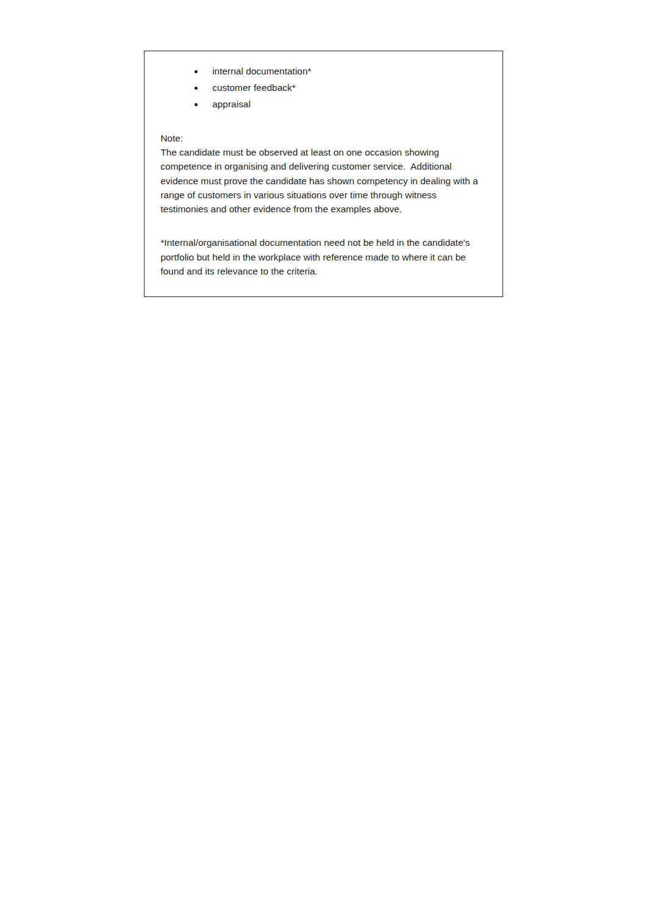internal documentation*
customer feedback*
appraisal
Note:
The candidate must be observed at least on one occasion showing competence in organising and delivering customer service. Additional evidence must prove the candidate has shown competency in dealing with a range of customers in various situations over time through witness testimonies and other evidence from the examples above.
*Internal/organisational documentation need not be held in the candidate's portfolio but held in the workplace with reference made to where it can be found and its relevance to the criteria.